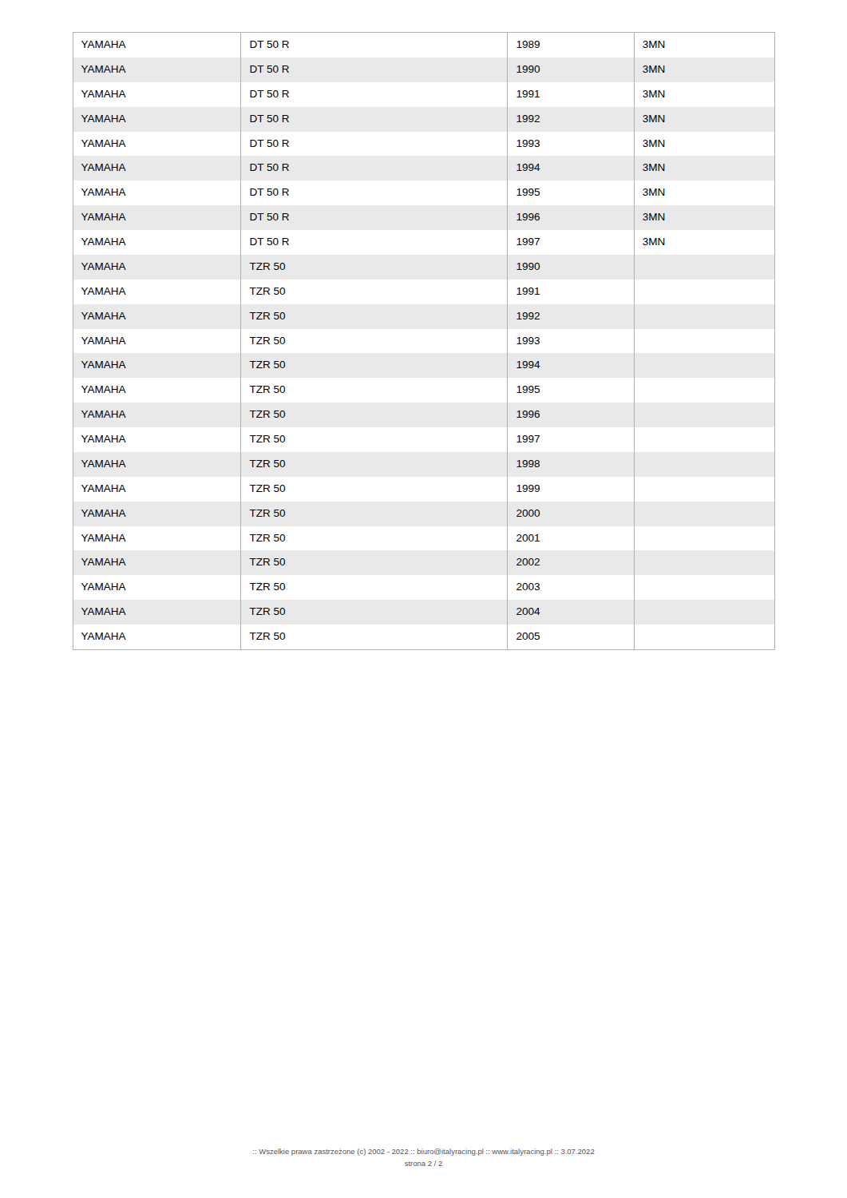| YAMAHA | DT 50 R | 1989 | 3MN |
| YAMAHA | DT 50 R | 1990 | 3MN |
| YAMAHA | DT 50 R | 1991 | 3MN |
| YAMAHA | DT 50 R | 1992 | 3MN |
| YAMAHA | DT 50 R | 1993 | 3MN |
| YAMAHA | DT 50 R | 1994 | 3MN |
| YAMAHA | DT 50 R | 1995 | 3MN |
| YAMAHA | DT 50 R | 1996 | 3MN |
| YAMAHA | DT 50 R | 1997 | 3MN |
| YAMAHA | TZR 50 | 1990 | |
| YAMAHA | TZR 50 | 1991 | |
| YAMAHA | TZR 50 | 1992 | |
| YAMAHA | TZR 50 | 1993 | |
| YAMAHA | TZR 50 | 1994 | |
| YAMAHA | TZR 50 | 1995 | |
| YAMAHA | TZR 50 | 1996 | |
| YAMAHA | TZR 50 | 1997 | |
| YAMAHA | TZR 50 | 1998 | |
| YAMAHA | TZR 50 | 1999 | |
| YAMAHA | TZR 50 | 2000 | |
| YAMAHA | TZR 50 | 2001 | |
| YAMAHA | TZR 50 | 2002 | |
| YAMAHA | TZR 50 | 2003 | |
| YAMAHA | TZR 50 | 2004 | |
| YAMAHA | TZR 50 | 2005 | |
:: Wszelkie prawa zastrzeżone (c) 2002 - 2022 :: biuro@italyracing.pl :: www.italyracing.pl :: 3.07.2022
strona 2 / 2